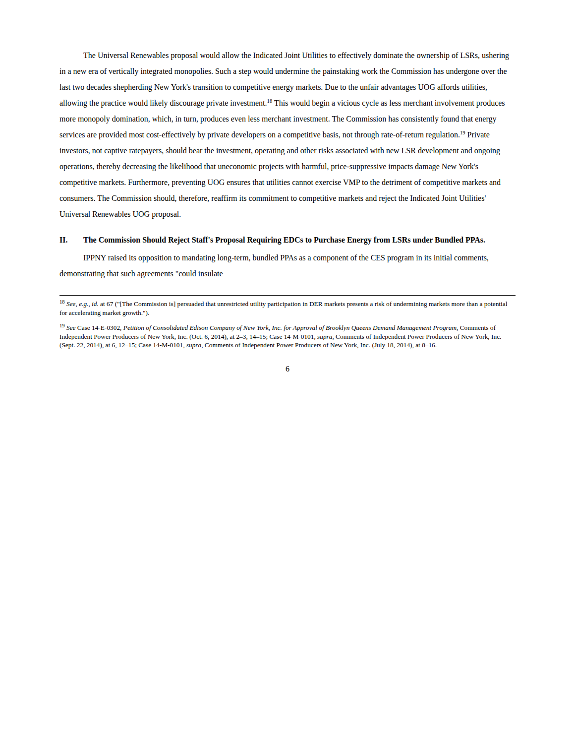The Universal Renewables proposal would allow the Indicated Joint Utilities to effectively dominate the ownership of LSRs, ushering in a new era of vertically integrated monopolies. Such a step would undermine the painstaking work the Commission has undergone over the last two decades shepherding New York's transition to competitive energy markets. Due to the unfair advantages UOG affords utilities, allowing the practice would likely discourage private investment.18 This would begin a vicious cycle as less merchant involvement produces more monopoly domination, which, in turn, produces even less merchant investment. The Commission has consistently found that energy services are provided most cost-effectively by private developers on a competitive basis, not through rate-of-return regulation.19 Private investors, not captive ratepayers, should bear the investment, operating and other risks associated with new LSR development and ongoing operations, thereby decreasing the likelihood that uneconomic projects with harmful, price-suppressive impacts damage New York's competitive markets. Furthermore, preventing UOG ensures that utilities cannot exercise VMP to the detriment of competitive markets and consumers. The Commission should, therefore, reaffirm its commitment to competitive markets and reject the Indicated Joint Utilities' Universal Renewables UOG proposal.
II.
The Commission Should Reject Staff's Proposal Requiring EDCs to Purchase Energy from LSRs under Bundled PPAs.
IPPNY raised its opposition to mandating long-term, bundled PPAs as a component of the CES program in its initial comments, demonstrating that such agreements "could insulate
18 See, e.g., id. at 67 ("[The Commission is] persuaded that unrestricted utility participation in DER markets presents a risk of undermining markets more than a potential for accelerating market growth.").
19 See Case 14-E-0302, Petition of Consolidated Edison Company of New York, Inc. for Approval of Brooklyn Queens Demand Management Program, Comments of Independent Power Producers of New York, Inc. (Oct. 6, 2014), at 2–3, 14–15; Case 14-M-0101, supra, Comments of Independent Power Producers of New York, Inc. (Sept. 22, 2014), at 6, 12–15; Case 14-M-0101, supra, Comments of Independent Power Producers of New York, Inc. (July 18, 2014), at 8–16.
6